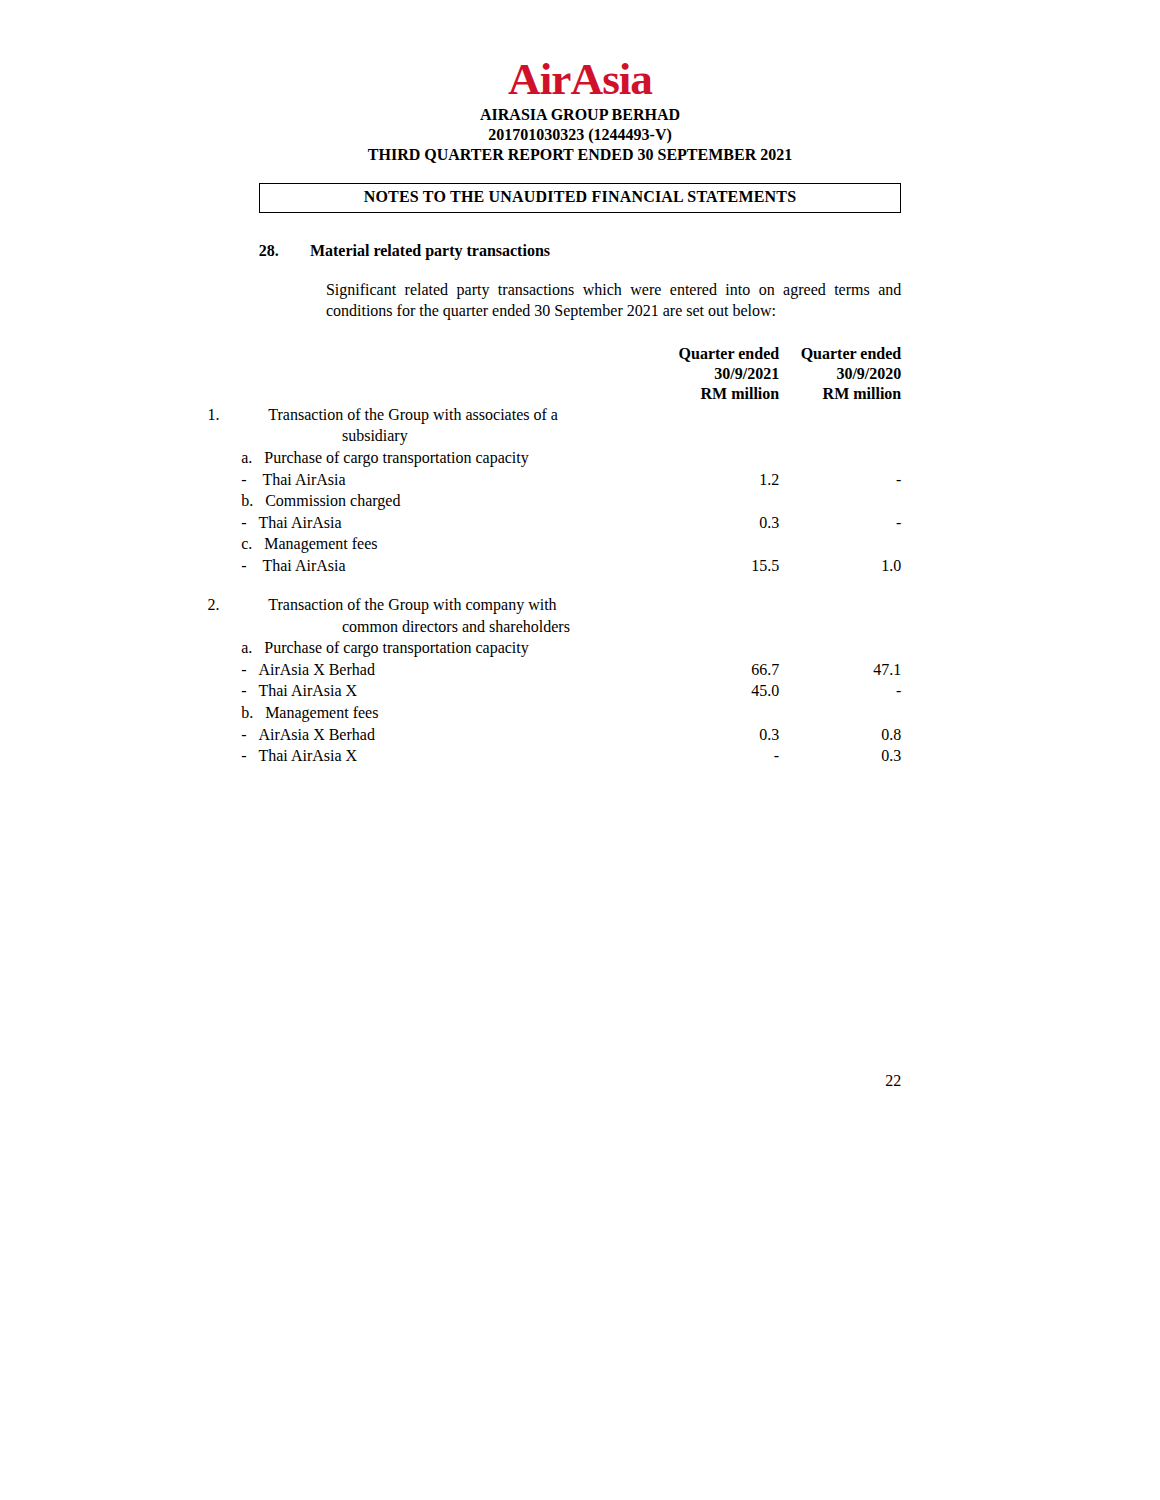AirAsia
AIRASIA GROUP BERHAD
201701030323 (1244493-V)
THIRD QUARTER REPORT ENDED 30 SEPTEMBER 2021
NOTES TO THE UNAUDITED FINANCIAL STATEMENTS
28.
Material related party transactions
Significant related party transactions which were entered into on agreed terms and conditions for the quarter ended 30 September 2021 are set out below:
| | Quarter ended 30/9/2021 RM million | Quarter ended 30/9/2020 RM million |
| --- | --- | --- |
| 1. Transaction of the Group with associates of a | | |
| subsidiary | | |
| a. Purchase of cargo transportation capacity | | |
| - Thai AirAsia | 1.2 | - |
| b. Commission charged | | |
| - Thai AirAsia | 0.3 | - |
| c. Management fees | | |
| - Thai AirAsia | 15.5 | 1.0 |
| 2. Transaction of the Group with company with | | |
| common directors and shareholders | | |
| a. Purchase of cargo transportation capacity | | |
| - AirAsia X Berhad | 66.7 | 47.1 |
| - Thai AirAsia X | 45.0 | - |
| b. Management fees | | |
| - AirAsia X Berhad | 0.3 | 0.8 |
| - Thai AirAsia X | - | 0.3 |
22